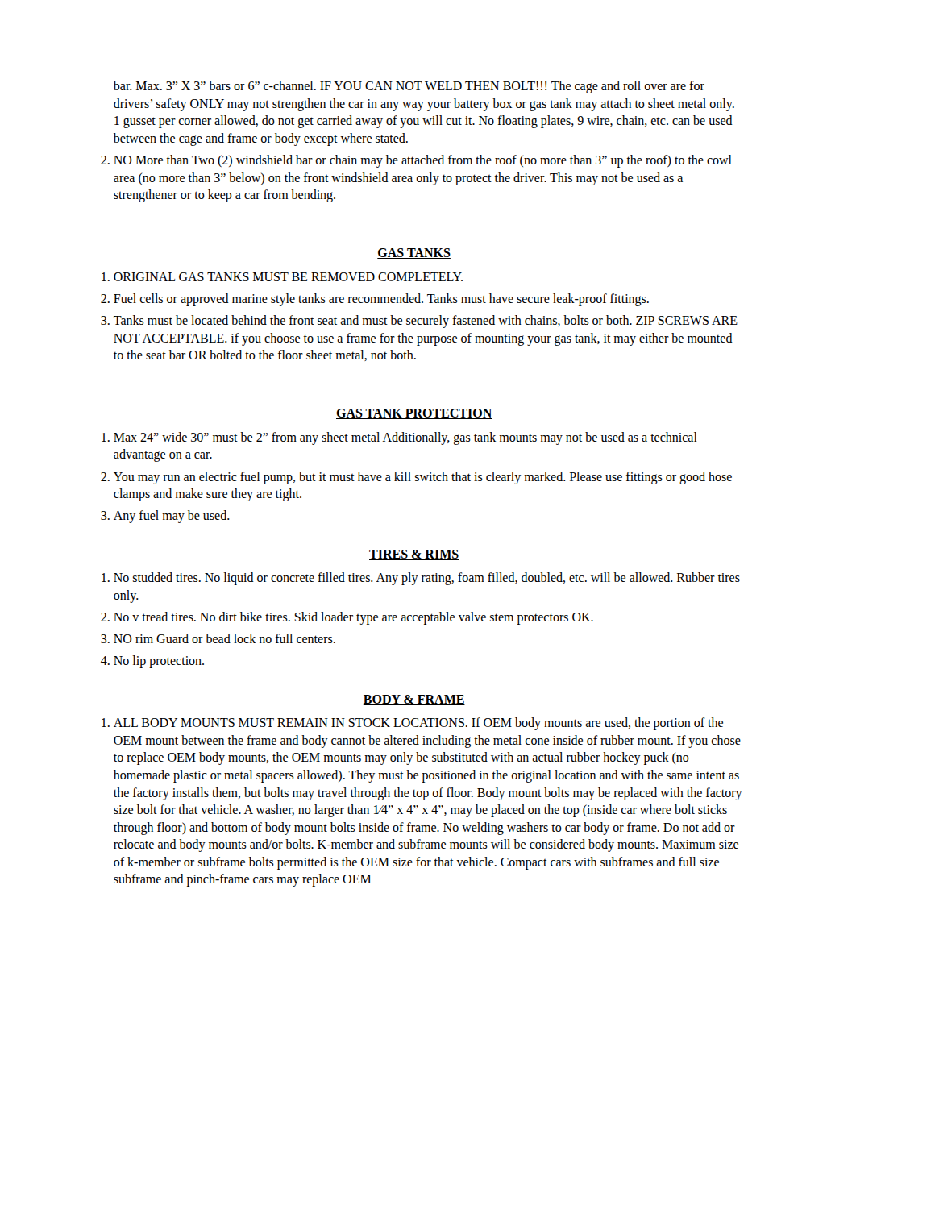bar. Max. 3” X 3” bars or 6” c-channel. IF YOU CAN NOT WELD THEN BOLT!!! The cage and roll over are for drivers’ safety ONLY may not strengthen the car in any way your battery box or gas tank may attach to sheet metal only. 1 gusset per corner allowed, do not get carried away of you will cut it. No floating plates, 9 wire, chain, etc. can be used between the cage and frame or body except where stated.
NO More than Two (2) windshield bar or chain may be attached from the roof (no more than 3” up the roof) to the cowl area (no more than 3” below) on the front windshield area only to protect the driver. This may not be used as a strengthener or to keep a car from bending.
GAS TANKS
ORIGINAL GAS TANKS MUST BE REMOVED COMPLETELY.
Fuel cells or approved marine style tanks are recommended. Tanks must have secure leak-proof fittings.
Tanks must be located behind the front seat and must be securely fastened with chains, bolts or both. ZIP SCREWS ARE NOT ACCEPTABLE. if you choose to use a frame for the purpose of mounting your gas tank, it may either be mounted to the seat bar OR bolted to the floor sheet metal, not both.
GAS TANK PROTECTION
Max 24” wide 30” must be 2” from any sheet metal Additionally, gas tank mounts may not be used as a technical advantage on a car.
You may run an electric fuel pump, but it must have a kill switch that is clearly marked. Please use fittings or good hose clamps and make sure they are tight.
Any fuel may be used.
TIRES & RIMS
No studded tires. No liquid or concrete filled tires. Any ply rating, foam filled, doubled, etc. will be allowed. Rubber tires only.
No v tread tires. No dirt bike tires. Skid loader type are acceptable valve stem protectors OK.
NO rim Guard or bead lock no full centers.
No lip protection.
BODY & FRAME
ALL BODY MOUNTS MUST REMAIN IN STOCK LOCATIONS. If OEM body mounts are used, the portion of the OEM mount between the frame and body cannot be altered including the metal cone inside of rubber mount. If you chose to replace OEM body mounts, the OEM mounts may only be substituted with an actual rubber hockey puck (no homemade plastic or metal spacers allowed). They must be positioned in the original location and with the same intent as the factory installs them, but bolts may travel through the top of floor. Body mount bolts may be replaced with the factory size bolt for that vehicle. A washer, no larger than 1⁄4” x 4” x 4”, may be placed on the top (inside car where bolt sticks through floor) and bottom of body mount bolts inside of frame. No welding washers to car body or frame. Do not add or relocate and body mounts and/or bolts. K-member and subframe mounts will be considered body mounts. Maximum size of k-member or subframe bolts permitted is the OEM size for that vehicle. Compact cars with subframes and full size subframe and pinch-frame cars may replace OEM